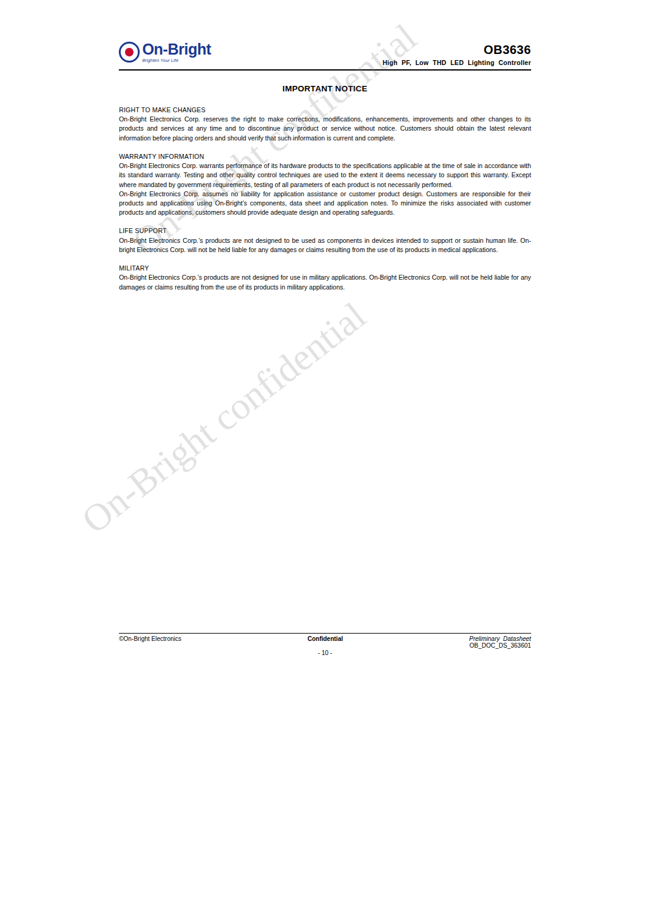On-Bright confidential
On-Bright confidential
On-Bright
Brighten Your Life
OB3636
High PF, Low THD LED Lighting Controller
IMPORTANT NOTICE
RIGHT TO MAKE CHANGES
On-Bright Electronics Corp. reserves the right to make corrections, modifications, enhancements, improvements and other changes to its products and services at any time and to discontinue any product or service without notice. Customers should obtain the latest relevant information before placing orders and should verify that such information is current and complete.
WARRANTY INFORMATION
On-Bright Electronics Corp. warrants performance of its hardware products to the specifications applicable at the time of sale in accordance with its standard warranty. Testing and other quality control techniques are used to the extent it deems necessary to support this warranty. Except where mandated by government requirements, testing of all parameters of each product is not necessarily performed.
On-Bright Electronics Corp. assumes no liability for application assistance or customer product design. Customers are responsible for their products and applications using On-Bright’s components, data sheet and application notes. To minimize the risks associated with customer products and applications, customers should provide adequate design and operating safeguards.
LIFE SUPPORT
On-Bright Electronics Corp.’s products are not designed to be used as components in devices intended to support or sustain human life. On-bright Electronics Corp. will not be held liable for any damages or claims resulting from the use of its products in medical applications.
MILITARY
On-Bright Electronics Corp.’s products are not designed for use in military applications. On-Bright Electronics Corp. will not be held liable for any damages or claims resulting from the use of its products in military applications.
©On-Bright Electronics
Confidential
Preliminary Datasheet
OB_DOC_DS_363601
- 10 -